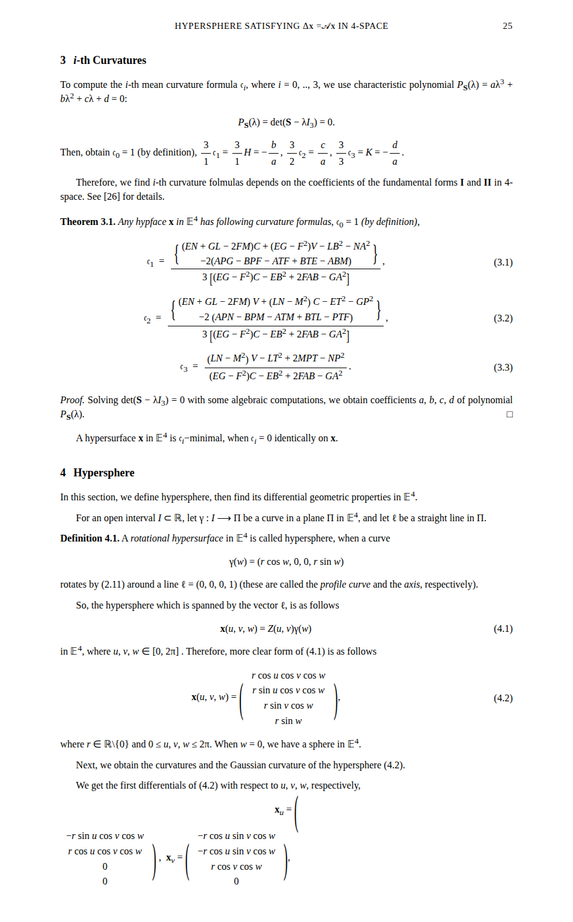HYPERSPHERE SATISFYING Δx =𝒜x IN 4-SPACE 25
3 i-th Curvatures
To compute the i-th mean curvature formula 𝔠i, where i = 0, .., 3, we use characteristic polynomial PS(λ) = aλ3 + bλ2 + cλ + d = 0:
PS(λ) = det(S − λI3) = 0.
Then, obtain 𝔠0 = 1 (by definition), 31𝔠1 = 31 H = −ba, 32𝔠2 = ca, 33𝔠3 = K = −da.
Therefore, we find i-th curvature folmulas depends on the coefficients of the fundamental forms I and II in 4-space. See [26] for details.
Theorem 3.1. Any hypface x in 𝔼4 has following curvature formulas, 𝔠0 = 1 (by definition),
𝔠1 = { (EN + GL − 2FM)C + (EG − F2)V − LB2 − NA2 −2(APG − BPF − ATF + BTE − ABM) } 3 [(EG − F2)C − EB2 + 2FAB − GA2] ,
(3.1)
𝔠2 = { (EN + GL − 2FM) V + (LN − M2) C − ET2 − GP2 −2 (APN − BPM − ATM + BTL − PTF) } 3 [(EG − F2)C − EB2 + 2FAB − GA2] ,
(3.2)
𝔠3 = (LN − M2) V − LT2 + 2MPT − NP2 (EG − F2)C − EB2 + 2FAB − GA2 .
(3.3)
Proof. Solving det(S − λI3) = 0 with some algebraic computations, we obtain coefficients a, b, c, d of polynomial PS(λ). □
A hypersurface x in 𝔼4 is 𝔠i−minimal, when 𝔠i = 0 identically on x.
4 Hypersphere
In this section, we define hypersphere, then find its differential geometric properties in 𝔼4.
For an open interval I ⊂ ℝ, let γ : I ⟶ Π be a curve in a plane Π in 𝔼4, and let ℓ be a straight line in Π.
Definition 4.1. A rotational hypersurface in 𝔼4 is called hypersphere, when a curve
γ(w) = (r cos w, 0, 0, r sin w)
rotates by (2.11) around a line ℓ = (0, 0, 0, 1) (these are called the profile curve and the axis, respectively).
So, the hypersphere which is spanned by the vector ℓ, is as follows
x(u, v, w) = Z(u, v)γ(w)
(4.1)
in 𝔼4, where u, v, w ∈ [0, 2π] . Therefore, more clear form of (4.1) is as follows
x(u, v, w) = (
| r cos u cos v cos w |
| r sin u cos v cos w |
| r sin v cos w |
| r sin w |
),
(4.2)
where r ∈ ℝ\{0} and 0 ≤ u, v, w ≤ 2π. When w = 0, we have a sphere in 𝔼4.
Next, we obtain the curvatures and the Gaussian curvature of the hypersphere (4.2).
We get the first differentials of (4.2) with respect to u, v, w, respectively,
xu = (
| − r sin u cos v cos w |
| r cos u cos v cos w |
| 0 |
| 0 |
) , xv = (
| − r cos u sin v cos w |
| − r cos u sin v cos w |
| r cos v cos w |
| 0 |
),